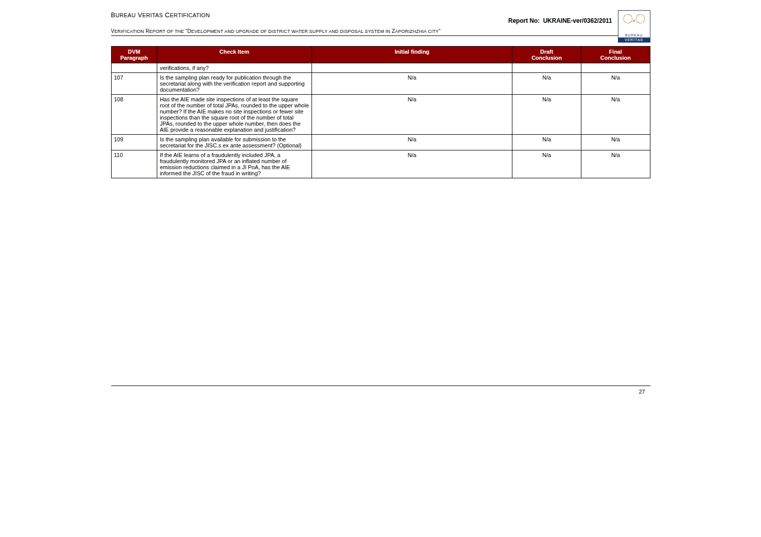BUREAU VERITAS CERTIFICATION
⚔
BUREAU
VERITAS
Report No: UKRAINE-ver/0362/2011
VERIFICATION REPORT OF THE “DEVELOPMENT AND UPGRADE OF DISTRICT WATER SUPPLY AND DISPOSAL SYSTEM IN ZAPORIZHZHIA CITY”
| DVM Paragraph | Check Item | Initial finding | Draft Conclusion | Final Conclusion |
| --- | --- | --- | --- | --- |
| | verifications, if any? | | | |
| 107 | Is the sampling plan ready for publication through the secretariat along with the verification report and supporting documentation? | N/a | N/a | N/a |
| 108 | Has the AIE made site inspections of at least the square root of the number of total JPAs, rounded to the upper whole number? If the AIE makes no site inspections or fewer site inspections than the square root of the number of total JPAs, rounded to the upper whole number, then does the AIE provide a reasonable explanation and justification? | N/a | N/a | N/a |
| 109 | Is the sampling plan available for submission to the secretariat for the JISC.s ex ante assessment? (Optional) | N/a | N/a | N/a |
| 110 | If the AIE learns of a fraudulently included JPA, a fraudulently monitored JPA or an inflated number of emission reductions claimed in a JI PoA, has the AIE informed the JISC of the fraud in writing? | N/a | N/a | N/a |
27